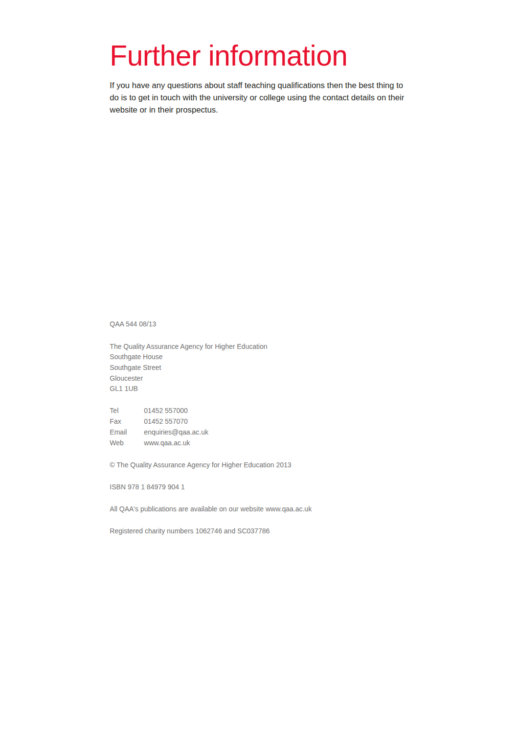Further information
If you have any questions about staff teaching qualifications then the best thing to do is to get in touch with the university or college using the contact details on their website or in their prospectus.
QAA 544 08/13
The Quality Assurance Agency for Higher Education Southgate House Southgate Street Gloucester GL1 1UB
| Tel | 01452 557000 |
| Fax | 01452 557070 |
| Email | enquiries@qaa.ac.uk |
| Web | www.qaa.ac.uk |
© The Quality Assurance Agency for Higher Education 2013
ISBN 978 1 84979 904 1
All QAA's publications are available on our website www.qaa.ac.uk
Registered charity numbers 1062746 and SC037786